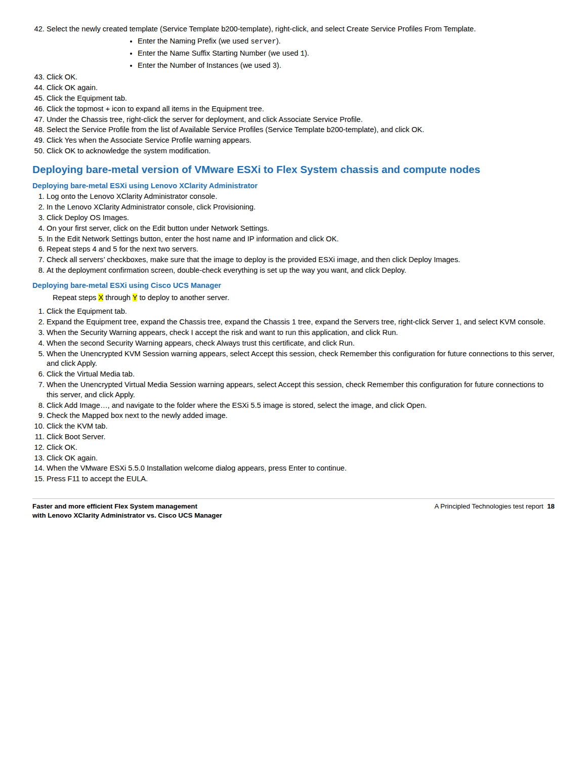Select the newly created template (Service Template b200-template), right-click, and select Create Service Profiles From Template.
Enter the Naming Prefix (we used server).
Enter the Name Suffix Starting Number (we used 1).
Enter the Number of Instances (we used 3).
Click OK.
Click OK again.
Click the Equipment tab.
Click the topmost + icon to expand all items in the Equipment tree.
Under the Chassis tree, right-click the server for deployment, and click Associate Service Profile.
Select the Service Profile from the list of Available Service Profiles (Service Template b200-template), and click OK.
Click Yes when the Associate Service Profile warning appears.
Click OK to acknowledge the system modification.
Deploying bare-metal version of VMware ESXi to Flex System chassis and compute nodes
Deploying bare-metal ESXi using Lenovo XClarity Administrator
Log onto the Lenovo XClarity Administrator console.
In the Lenovo XClarity Administrator console, click Provisioning.
Click Deploy OS Images.
On your first server, click on the Edit button under Network Settings.
In the Edit Network Settings button, enter the host name and IP information and click OK.
Repeat steps 4 and 5 for the next two servers.
Check all servers’ checkboxes, make sure that the image to deploy is the provided ESXi image, and then click Deploy Images.
At the deployment confirmation screen, double-check everything is set up the way you want, and click Deploy.
Deploying bare-metal ESXi using Cisco UCS Manager
Repeat steps X through Y to deploy to another server.
Click the Equipment tab.
Expand the Equipment tree, expand the Chassis tree, expand the Chassis 1 tree, expand the Servers tree, right-click Server 1, and select KVM console.
When the Security Warning appears, check I accept the risk and want to run this application, and click Run.
When the second Security Warning appears, check Always trust this certificate, and click Run.
When the Unencrypted KVM Session warning appears, select Accept this session, check Remember this configuration for future connections to this server, and click Apply.
Click the Virtual Media tab.
When the Unencrypted Virtual Media Session warning appears, select Accept this session, check Remember this configuration for future connections to this server, and click Apply.
Click Add Image…, and navigate to the folder where the ESXi 5.5 image is stored, select the image, and click Open.
Check the Mapped box next to the newly added image.
Click the KVM tab.
Click Boot Server.
Click OK.
Click OK again.
When the VMware ESXi 5.5.0 Installation welcome dialog appears, press Enter to continue.
Press F11 to accept the EULA.
Faster and more efficient Flex System management
with Lenovo XClarity Administrator vs. Cisco UCS Manager
A Principled Technologies test report 18